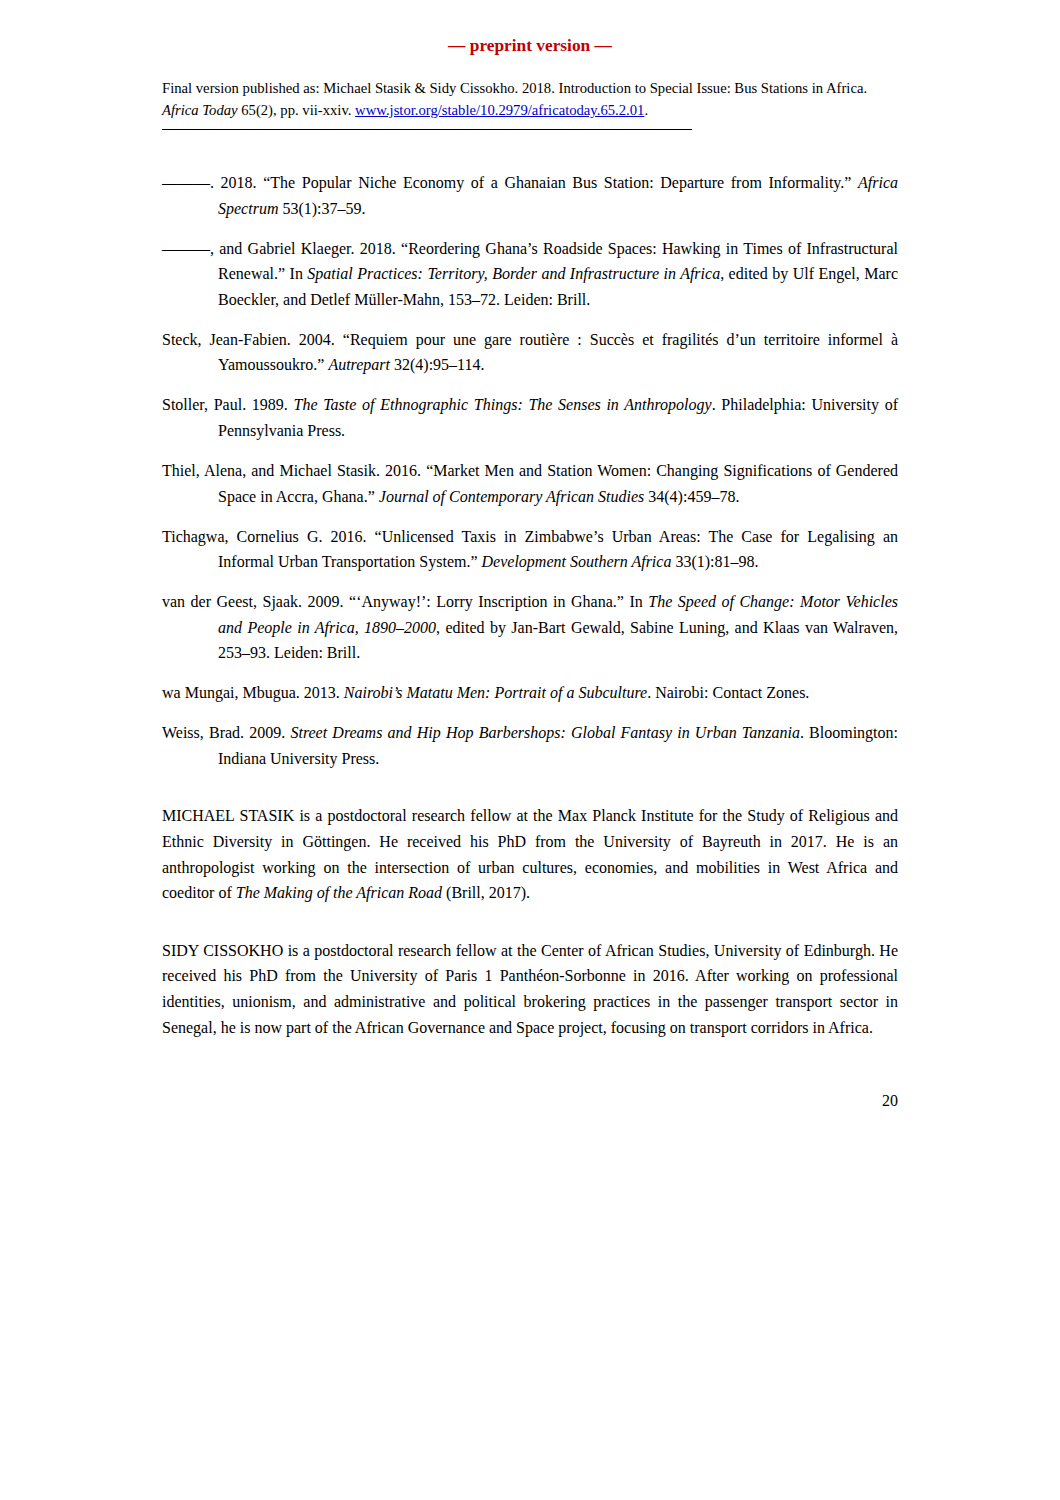— preprint version —
Final version published as: Michael Stasik & Sidy Cissokho. 2018. Introduction to Special Issue: Bus Stations in Africa. Africa Today 65(2), pp. vii-xxiv. www.jstor.org/stable/10.2979/africatoday.65.2.01.
———. 2018. “The Popular Niche Economy of a Ghanaian Bus Station: Departure from Informality.” Africa Spectrum 53(1):37–59.
———, and Gabriel Klaeger. 2018. “Reordering Ghana’s Roadside Spaces: Hawking in Times of Infrastructural Renewal.” In Spatial Practices: Territory, Border and Infrastructure in Africa, edited by Ulf Engel, Marc Boeckler, and Detlef Müller-Mahn, 153–72. Leiden: Brill.
Steck, Jean-Fabien. 2004. “Requiem pour une gare routière : Succès et fragilités d’un territoire informel à Yamoussoukro.” Autrepart 32(4):95–114.
Stoller, Paul. 1989. The Taste of Ethnographic Things: The Senses in Anthropology. Philadelphia: University of Pennsylvania Press.
Thiel, Alena, and Michael Stasik. 2016. “Market Men and Station Women: Changing Significations of Gendered Space in Accra, Ghana.” Journal of Contemporary African Studies 34(4):459–78.
Tichagwa, Cornelius G. 2016. “Unlicensed Taxis in Zimbabwe’s Urban Areas: The Case for Legalising an Informal Urban Transportation System.” Development Southern Africa 33(1):81–98.
van der Geest, Sjaak. 2009. “‘Anyway!’: Lorry Inscription in Ghana.” In The Speed of Change: Motor Vehicles and People in Africa, 1890–2000, edited by Jan-Bart Gewald, Sabine Luning, and Klaas van Walraven, 253–93. Leiden: Brill.
wa Mungai, Mbugua. 2013. Nairobi’s Matatu Men: Portrait of a Subculture. Nairobi: Contact Zones.
Weiss, Brad. 2009. Street Dreams and Hip Hop Barbershops: Global Fantasy in Urban Tanzania. Bloomington: Indiana University Press.
MICHAEL STASIK is a postdoctoral research fellow at the Max Planck Institute for the Study of Religious and Ethnic Diversity in Göttingen. He received his PhD from the University of Bayreuth in 2017. He is an anthropologist working on the intersection of urban cultures, economies, and mobilities in West Africa and coeditor of The Making of the African Road (Brill, 2017).
SIDY CISSOKHO is a postdoctoral research fellow at the Center of African Studies, University of Edinburgh. He received his PhD from the University of Paris 1 Panthéon-Sorbonne in 2016. After working on professional identities, unionism, and administrative and political brokering practices in the passenger transport sector in Senegal, he is now part of the African Governance and Space project, focusing on transport corridors in Africa.
20